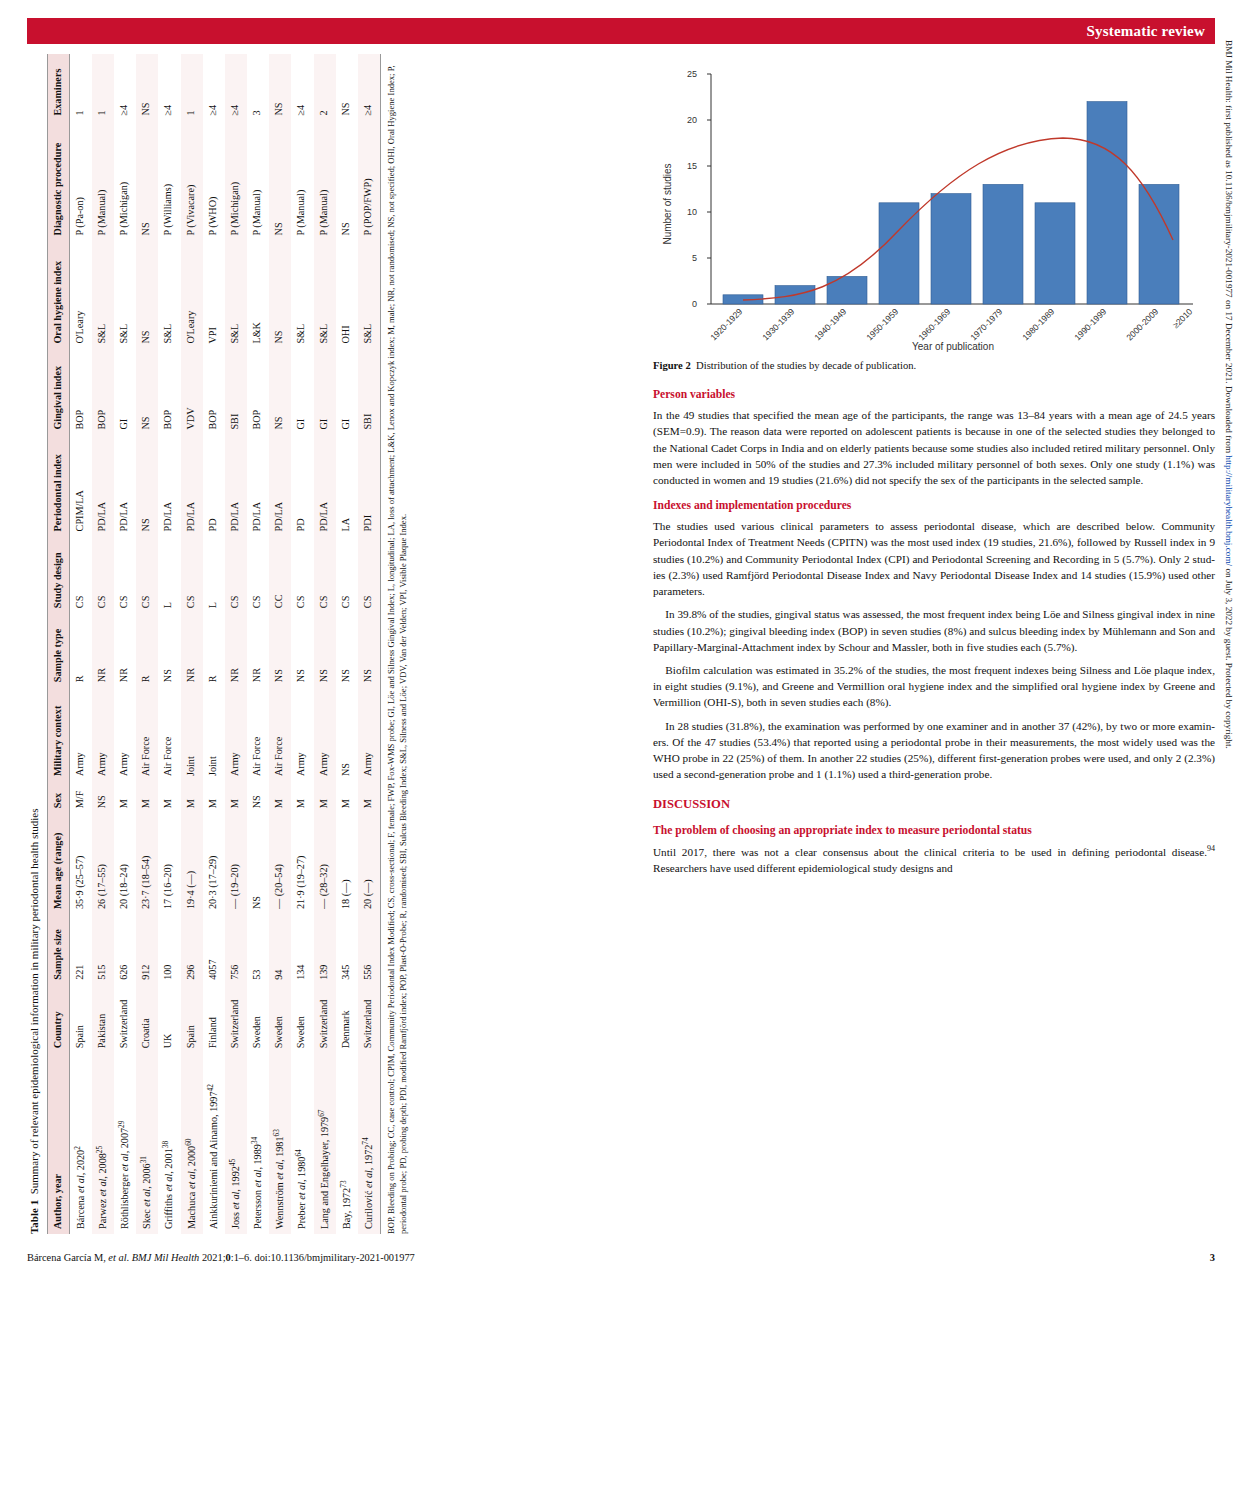BMJ Mil Health: first published as 10.1136/bmjmilitary-2021-001977 on 17 December 2021. Downloaded from http://militaryhealth.bmj.com/ on July 3, 2022 by guest. Protected by copyright.
Systematic review
Table 1 Summary of relevant epidemiological information in military periodontal health studies
| Author, year | Country | Sample size | Mean age (range) | Sex | Military context | Sample type | Study design | Periodontal index | Gingival index | Oral hygiene index | Diagnostic procedure | Examiners |
| --- | --- | --- | --- | --- | --- | --- | --- | --- | --- | --- | --- | --- |
| Bárcena et al , 2020 2 | Spain | 221 | 35·9 (25–57) | M/F | Army | R | CS | CPIM/LA | BOP | O'Leary | P (Pa-on) | 1 |
| Parwez et al , 2008 25 | Pakistan | 515 | 26 (17–55) | NS | Army | NR | CS | PD/LA | BOP | S&L | P (Manual) | 1 |
| Röthlisberger et al , 2007 29 | Switzerland | 626 | 20 (18–24) | M | Army | NR | CS | PD/LA | GI | S&L | P (Michigan) | ≥4 |
| Skec et al , 2006 31 | Croatia | 912 | 23·7 (18–54) | M | Air Force | R | CS | NS | NS | NS | NS | NS |
| Griffiths et al , 2001 38 | UK | 100 | 17 (16–20) | M | Air Force | NS | L | PD/LA | BOP | S&L | P (Williams) | ≥4 |
| Machuca et al , 2000 60 | Spain | 296 | 19·4 (—) | M | Joint | NR | CS | PD/LA | VDV | O'Leary | P (Vivacare) | 1 |
| Ainkkuriniemi and Ainamo, 1997 42 | Finland | 4057 | 20·3 (17–29) | M | Joint | R | L | PD | BOP | VPI | P (WHO) | ≥4 |
| Joss et al , 1992 45 | Switzerland | 756 | — (19–20) | M | Army | NR | CS | PD/LA | SBI | S&L | P (Michigan) | ≥4 |
| Petersson et al , 1989 34 | Sweden | 53 | NS | NS | Air Force | NR | CS | PD/LA | BOP | L&K | P (Manual) | 3 |
| Wennström et al , 1981 63 | Sweden | 94 | — (20–54) | M | Air Force | NS | CC | PD/LA | NS | NS | NS | NS |
| Preber et al , 1980 64 | Sweden | 134 | 21·9 (19–27) | M | Army | NS | CS | PD | GI | S&L | P (Manual) | ≥4 |
| Lang and Engelhayer, 1979 67 | Switzerland | 139 | — (28–32) | M | Army | NS | CS | PD/LA | GI | S&L | P (Manual) | 2 |
| Bay, 1972 73 | Denmark | 345 | 18 (—) | M | NS | NS | CS | LA | GI | OHI | NS | NS |
| Curilović et al , 1972 74 | Switzerland | 556 | 20 (—) | M | Army | NS | CS | PDI | SBI | S&L | P (POP/FWP) | ≥4 |
BOP, Bleeding on Probing; CC, case control; CPIM, Community Periodontal Index Modified; CS, cross-sectional; F, female; FWP, Fox-WMS probe; GI, Löe and Silness Gingival Index; L, longitudinal; LA, loss of attachment; L&K, Lenox and Kopczyk index; M, male; NR, not randomised; NS, not specified; OHI, Oral Hygiene Index; P, periodontal probe; PD, probing depth; PDI, modified Ramfjörd index; POP, Plast-O-Probe; R, randomised; SBI, Sulcus Bleeding Index; S&L, Silness and Löe; VDV, Van der Velden; VPI, Visible Plaque Index.
0 5 10 15 20 25 Number of studies 1920-1929 1930-1939 1940-1949 1950-1959 1960-1969 1970-1979 1980-1989 1990-1999 2000-2009 ≥2010 Year of publication
Figure 2 Distribution of the studies by decade of publication.
Person variables
In the 49 studies that specified the mean age of the participants, the range was 13–84 years with a mean age of 24.5 years (SEM=0.9). The reason data were reported on adolescent patients is because in one of the selected studies they belonged to the National Cadet Corps in India and on elderly patients because some studies also included retired military personnel. Only men were included in 50% of the studies and 27.3% included military personnel of both sexes. Only one study (1.1%) was conducted in women and 19 studies (21.6%) did not specify the sex of the participants in the selected sample.
Indexes and implementation procedures
The studies used various clinical parameters to assess periodontal disease, which are described below. Community Periodontal Index of Treatment Needs (CPITN) was the most used index (19 studies, 21.6%), followed by Russell index in 9 studies (10.2%) and Community Periodontal Index (CPI) and Periodontal Screening and Recording in 5 (5.7%). Only 2 studies (2.3%) used Ramfjörd Periodontal Disease Index and Navy Periodontal Disease Index and 14 studies (15.9%) used other parameters.
In 39.8% of the studies, gingival status was assessed, the most frequent index being Löe and Silness gingival index in nine studies (10.2%); gingival bleeding index (BOP) in seven studies (8%) and sulcus bleeding index by Mühlemann and Son and Papillary-Marginal-Attachment index by Schour and Massler, both in five studies each (5.7%).
Biofilm calculation was estimated in 35.2% of the studies, the most frequent indexes being Silness and Löe plaque index, in eight studies (9.1%), and Greene and Vermillion oral hygiene index and the simplified oral hygiene index by Greene and Vermillion (OHI-S), both in seven studies each (8%).
In 28 studies (31.8%), the examination was performed by one examiner and in another 37 (42%), by two or more examiners. Of the 47 studies (53.4%) that reported using a periodontal probe in their measurements, the most widely used was the WHO probe in 22 (25%) of them. In another 22 studies (25%), different first-generation probes were used, and only 2 (2.3%) used a second-generation probe and 1 (1.1%) used a third-generation probe.
DISCUSSION
The problem of choosing an appropriate index to measure periodontal status
Until 2017, there was not a clear consensus about the clinical criteria to be used in defining periodontal disease.94 Researchers have used different epidemiological study designs and
Bárcena García M, et al. BMJ Mil Health 2021;0:1–6. doi:10.1136/bmjmilitary-2021-001977
3